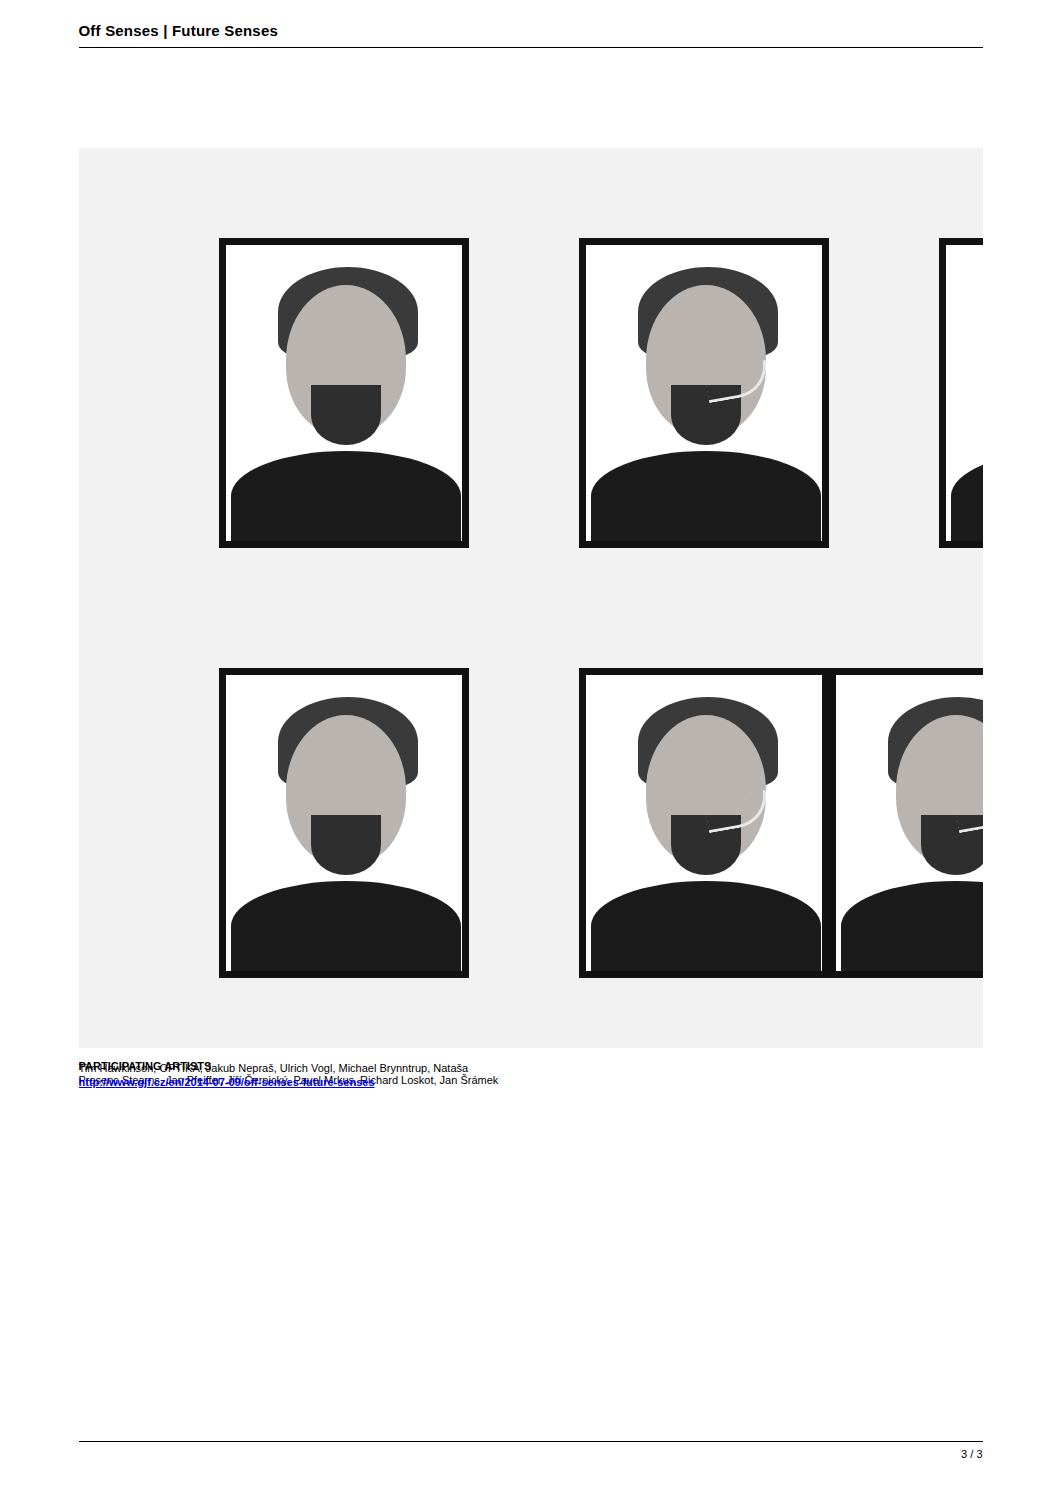Off Senses | Future Senses
PARTICIPATING ARTISTS
Tim Hawkinson, OPTIKA, Jakub Nepraš, Ulrich Vogl, Michael Brynntrup, Nataša
Prosenc Stearns, Jan Pfeiffer, Jiří Černický, Pavel Mrkus, Richard Loskot, Jan Šrámek
http://www.gjf.cz/en/2014-07-09/off-senses-future-senses
3 / 3